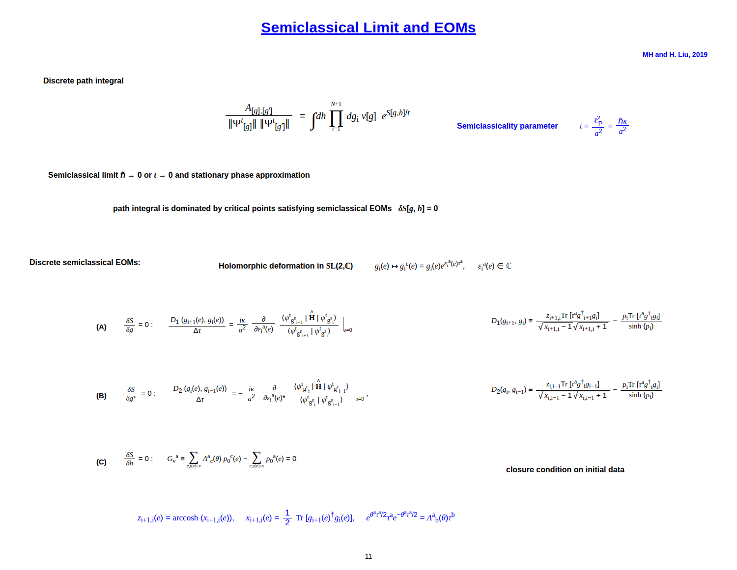Semiclassical Limit and EOMs
MH and H. Liu, 2019
Discrete path integral
A[g],[g′] ∥Ψt[g]∥ ∥Ψt[g′]∥ = ∫dh N+1 ∏ i=1 dgi ν[g] eS[g,h]/t
Semiclassicality parameter t = ℓ2P a2 = ℏκ a2
Semiclassical limit ℏ → 0 or t → 0 and stationary phase approximation
path integral is dominated by critical points satisfying semiclassical EOMs δS[g, h] = 0
Discrete semiclassical EOMs:
Holomorphic deformation in SL(2,ℂ) gi(e) ↦ giε(e) = gi(e)eεia(e)τa, εia(e) ∈ ℂ
(A)
δS δg = 0 : D1 (gi+1(e), gi(e)) Δτ = iκ a2 ∂ ∂εia(e) ⟨ψtgεi+1 | H | ψtgεi⟩ ⟨ψtgεi+1 | ψtgεi⟩ ε=0
D1(gi+1, gi) ≡ zi+1,i Tr [τag†i+1gi] √xi+1,i − 1√xi+1,i + 1 − pi Tr [τag†igi] sinh (pi)
(B)
δS δg* = 0 : D2 (gi(e), gi−1(e)) Δτ = − iκ a2 ∂ ∂εia(e)* ⟨ψtgεi | H | ψtgεi−1⟩ ⟨ψtgεi | ψtgεi−1⟩ ε=0 ,
D2(gi, gi−1) ≡ zi,i−1 Tr [τag†igi−1] √xi,i−1 − 1√xi,i−1 + 1 − pi Tr [τag†igi] sinh (pi)
(C)
δS δh = 0 : Gva ≡ ∑ e,t(e)=v Λac(θ) p0c(e) − ∑ e,s(e)=v p0a(e) = 0
closure condition on initial data
zi+1,i(e) = arccosh (xi+1,i(e)), xi+1,i(e) = 1 2 Tr [gi+1(e)†gi(e)], eθaτa/2τa e−θaτa/2 = Λab(θ)τb
11